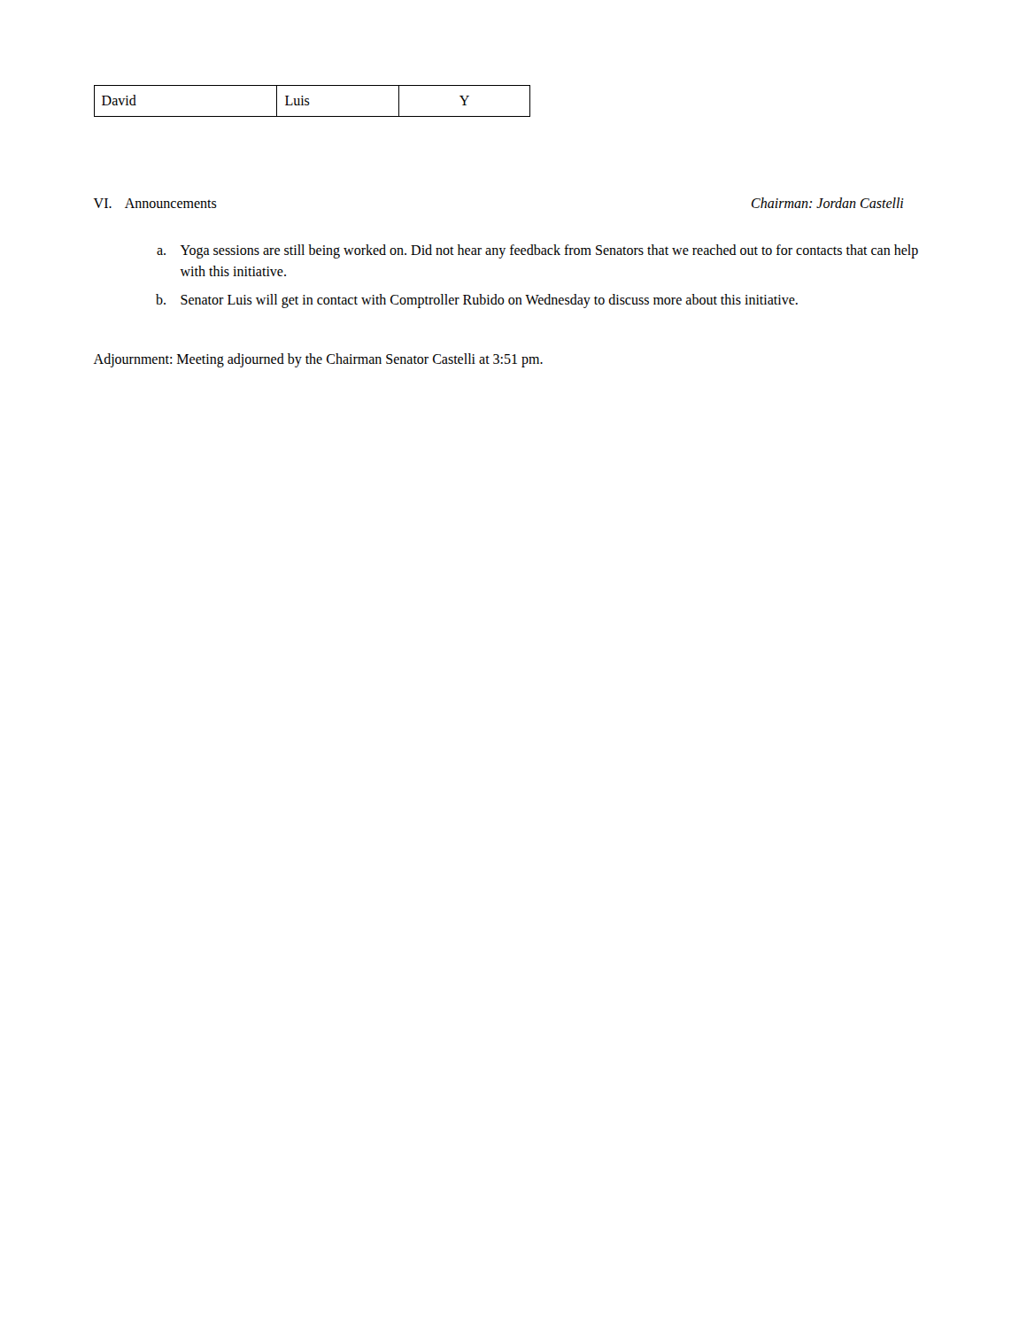| David | Luis | Y |
VI. Announcements
Chairman: Jordan Castelli
Yoga sessions are still being worked on. Did not hear any feedback from Senators that we reached out to for contacts that can help with this initiative.
Senator Luis will get in contact with Comptroller Rubido on Wednesday to discuss more about this initiative.
Adjournment: Meeting adjourned by the Chairman Senator Castelli at 3:51 pm.